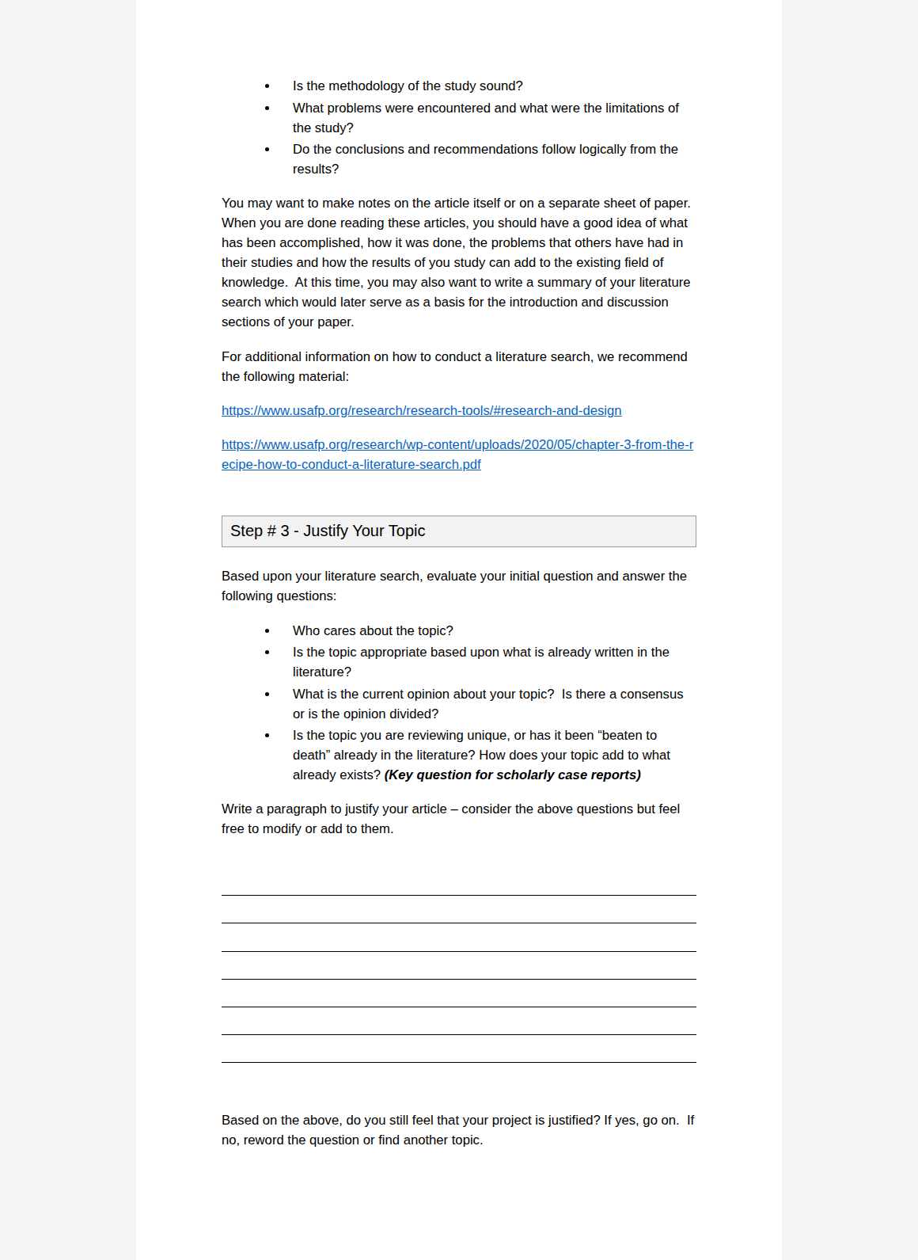Is the methodology of the study sound?
What problems were encountered and what were the limitations of the study?
Do the conclusions and recommendations follow logically from the results?
You may want to make notes on the article itself or on a separate sheet of paper. When you are done reading these articles, you should have a good idea of what has been accomplished, how it was done, the problems that others have had in their studies and how the results of you study can add to the existing field of knowledge. At this time, you may also want to write a summary of your literature search which would later serve as a basis for the introduction and discussion sections of your paper.
For additional information on how to conduct a literature search, we recommend the following material:
https://www.usafp.org/research/research-tools/#research-and-design
https://www.usafp.org/research/wp-content/uploads/2020/05/chapter-3-from-the-recipe-how-to-conduct-a-literature-search.pdf
Step # 3 - Justify Your Topic
Based upon your literature search, evaluate your initial question and answer the following questions:
Who cares about the topic?
Is the topic appropriate based upon what is already written in the literature?
What is the current opinion about your topic? Is there a consensus or is the opinion divided?
Is the topic you are reviewing unique, or has it been “beaten to death” already in the literature? How does your topic add to what already exists? (Key question for scholarly case reports)
Write a paragraph to justify your article – consider the above questions but feel free to modify or add to them.
Based on the above, do you still feel that your project is justified? If yes, go on. If no, reword the question or find another topic.